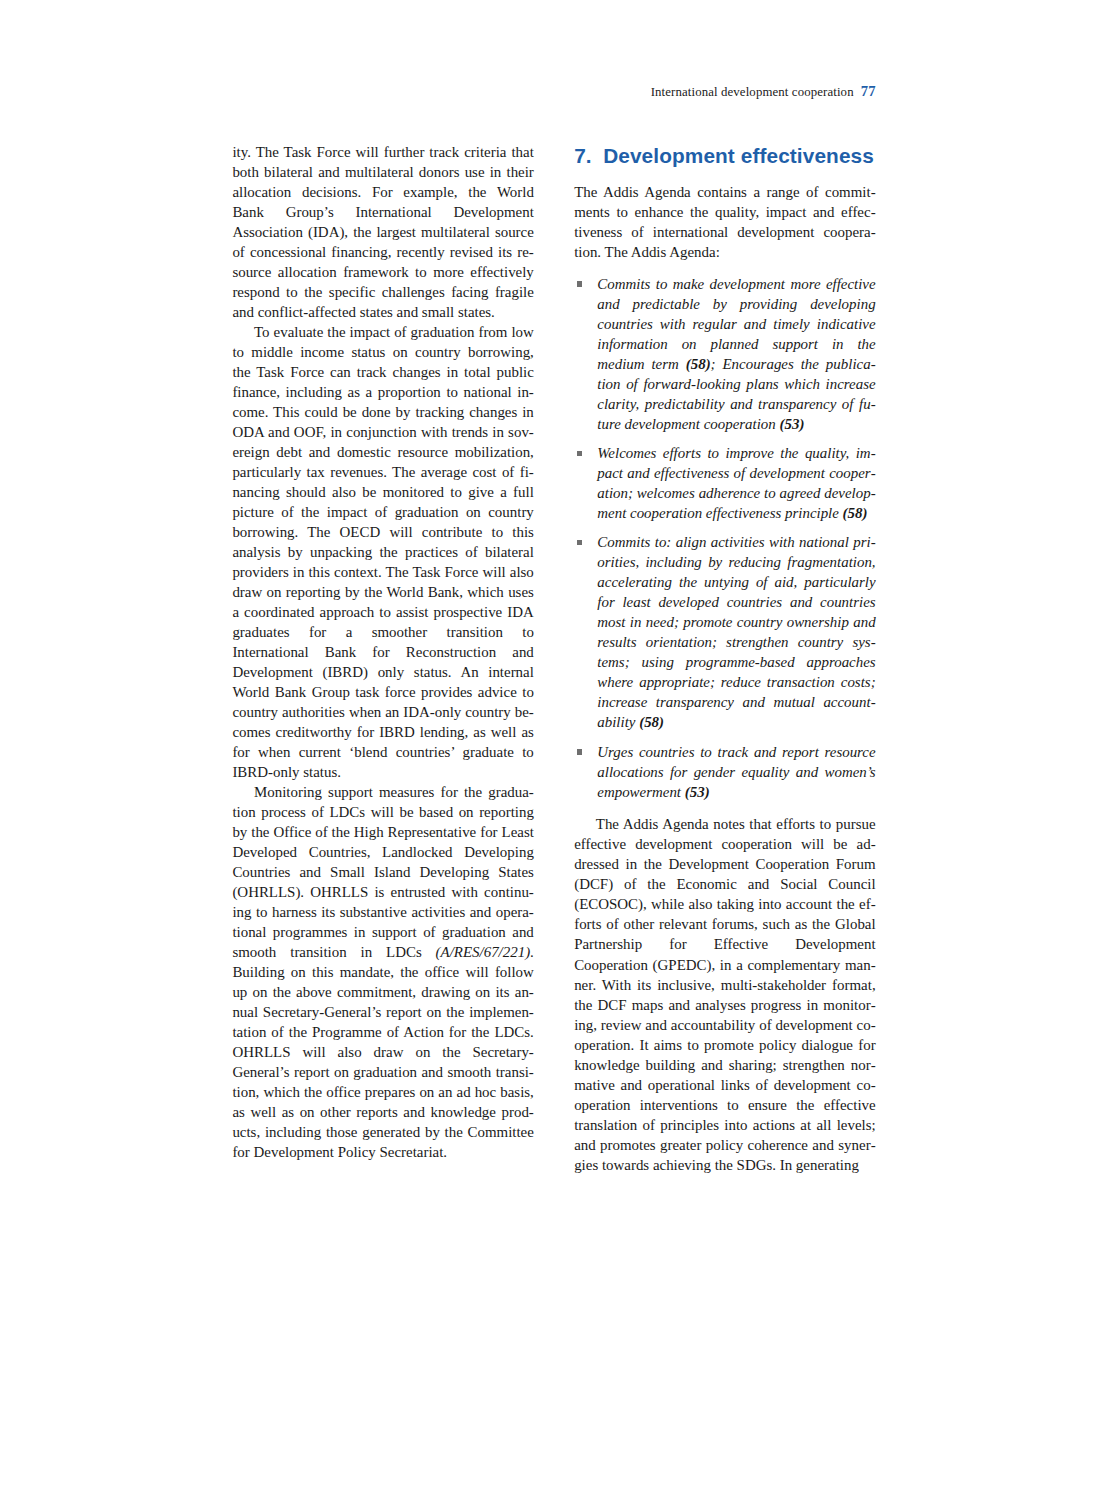International development cooperation 77
ity. The Task Force will further track criteria that both bilateral and multilateral donors use in their allocation decisions. For example, the World Bank Group’s International Development Association (IDA), the largest multilateral source of concessional financing, recently revised its resource allocation framework to more effectively respond to the specific challenges facing fragile and conflict-affected states and small states.
To evaluate the impact of graduation from low to middle income status on country borrowing, the Task Force can track changes in total public finance, including as a proportion to national income. This could be done by tracking changes in ODA and OOF, in conjunction with trends in sovereign debt and domestic resource mobilization, particularly tax revenues. The average cost of financing should also be monitored to give a full picture of the impact of graduation on country borrowing. The OECD will contribute to this analysis by unpacking the practices of bilateral providers in this context. The Task Force will also draw on reporting by the World Bank, which uses a coordinated approach to assist prospective IDA graduates for a smoother transition to International Bank for Reconstruction and Development (IBRD) only status. An internal World Bank Group task force provides advice to country authorities when an IDA-only country becomes creditworthy for IBRD lending, as well as for when current ‘blend countries’ graduate to IBRD-only status.
Monitoring support measures for the graduation process of LDCs will be based on reporting by the Office of the High Representative for Least Developed Countries, Landlocked Developing Countries and Small Island Developing States (OHRLLS). OHRLLS is entrusted with continuing to harness its substantive activities and operational programmes in support of graduation and smooth transition in LDCs (A/RES/67/221). Building on this mandate, the office will follow up on the above commitment, drawing on its annual Secretary-General’s report on the implementation of the Programme of Action for the LDCs. OHRLLS will also draw on the Secretary-General’s report on graduation and smooth transition, which the office prepares on an ad hoc basis, as well as on other reports and knowledge products, including those generated by the Committee for Development Policy Secretariat.
7. Development effectiveness
The Addis Agenda contains a range of commitments to enhance the quality, impact and effectiveness of international development cooperation. The Addis Agenda:
Commits to make development more effective and predictable by providing developing countries with regular and timely indicative information on planned support in the medium term (58); Encourages the publication of forward-looking plans which increase clarity, predictability and transparency of future development cooperation (53)
Welcomes efforts to improve the quality, impact and effectiveness of development cooperation; welcomes adherence to agreed development cooperation effectiveness principle (58)
Commits to: align activities with national priorities, including by reducing fragmentation, accelerating the untying of aid, particularly for least developed countries and countries most in need; promote country ownership and results orientation; strengthen country systems; using programme-based approaches where appropriate; reduce transaction costs; increase transparency and mutual accountability (58)
Urges countries to track and report resource allocations for gender equality and women’s empowerment (53)
The Addis Agenda notes that efforts to pursue effective development cooperation will be addressed in the Development Cooperation Forum (DCF) of the Economic and Social Council (ECOSOC), while also taking into account the efforts of other relevant forums, such as the Global Partnership for Effective Development Cooperation (GPEDC), in a complementary manner. With its inclusive, multi-stakeholder format, the DCF maps and analyses progress in monitoring, review and accountability of development cooperation. It aims to promote policy dialogue for knowledge building and sharing; strengthen normative and operational links of development cooperation interventions to ensure the effective translation of principles into actions at all levels; and promotes greater policy coherence and synergies towards achieving the SDGs. In generating